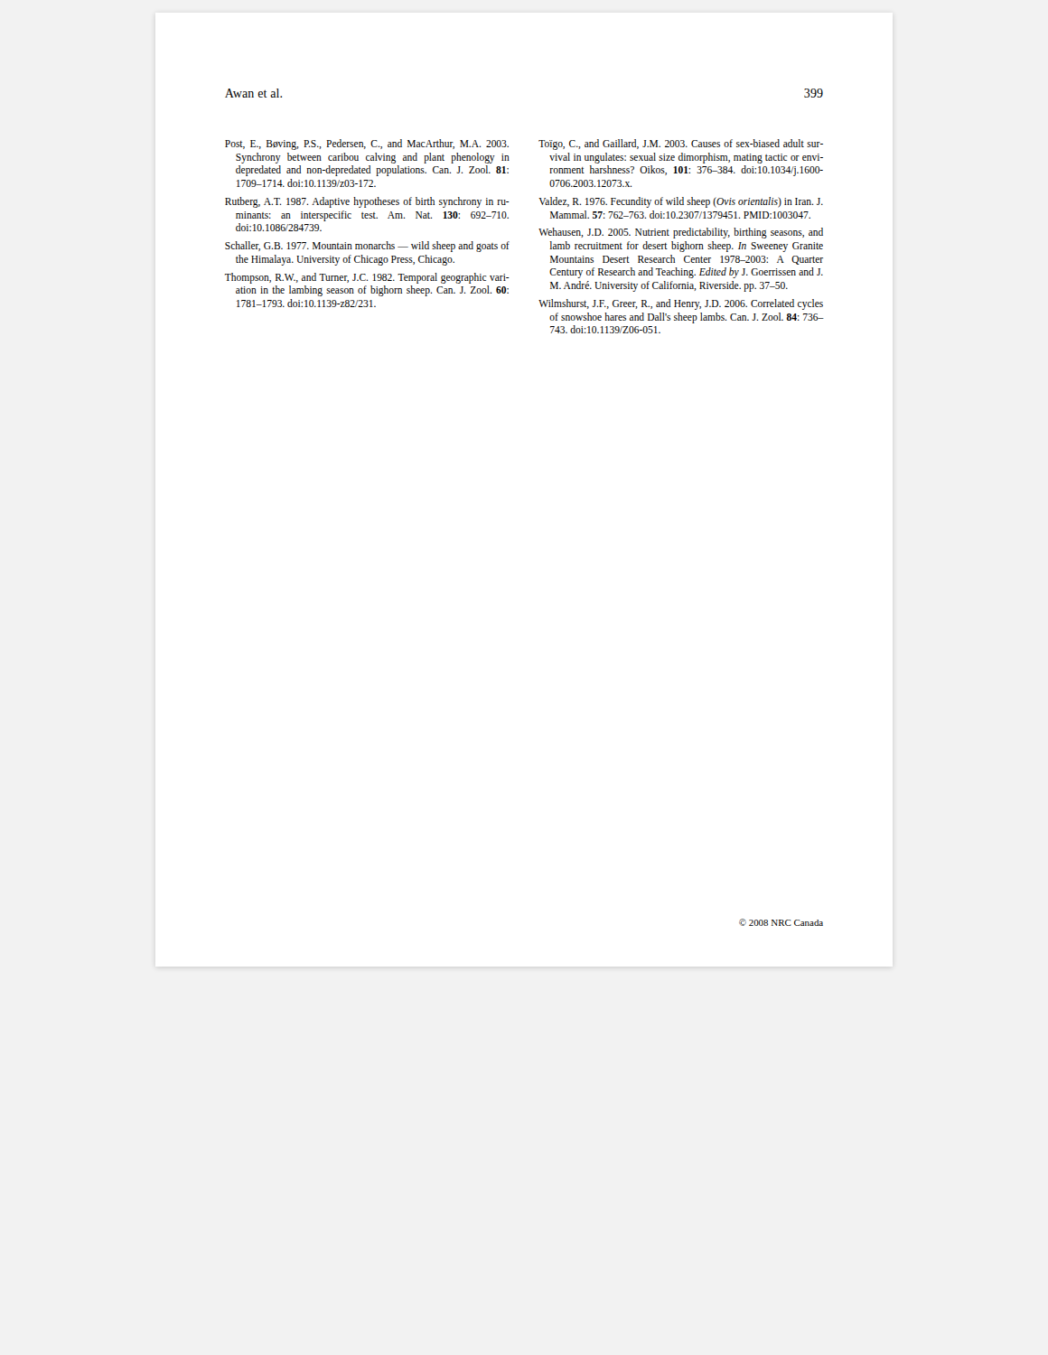Awan et al. 399
Post, E., Bøving, P.S., Pedersen, C., and MacArthur, M.A. 2003. Synchrony between caribou calving and plant phenology in depredated and non-depredated populations. Can. J. Zool. 81: 1709–1714. doi:10.1139/z03-172.
Rutberg, A.T. 1987. Adaptive hypotheses of birth synchrony in ruminants: an interspecific test. Am. Nat. 130: 692–710. doi:10.1086/284739.
Schaller, G.B. 1977. Mountain monarchs — wild sheep and goats of the Himalaya. University of Chicago Press, Chicago.
Thompson, R.W., and Turner, J.C. 1982. Temporal geographic variation in the lambing season of bighorn sheep. Can. J. Zool. 60: 1781–1793. doi:10.1139-z82/231.
Toïgo, C., and Gaillard, J.M. 2003. Causes of sex-biased adult survival in ungulates: sexual size dimorphism, mating tactic or environment harshness? Oikos, 101: 376–384. doi:10.1034/j.1600-0706.2003.12073.x.
Valdez, R. 1976. Fecundity of wild sheep (Ovis orientalis) in Iran. J. Mammal. 57: 762–763. doi:10.2307/1379451. PMID:1003047.
Wehausen, J.D. 2005. Nutrient predictability, birthing seasons, and lamb recruitment for desert bighorn sheep. In Sweeney Granite Mountains Desert Research Center 1978–2003: A Quarter Century of Research and Teaching. Edited by J. Goerrissen and J. M. André. University of California, Riverside. pp. 37–50.
Wilmshurst, J.F., Greer, R., and Henry, J.D. 2006. Correlated cycles of snowshoe hares and Dall's sheep lambs. Can. J. Zool. 84: 736–743. doi:10.1139/Z06-051.
© 2008 NRC Canada